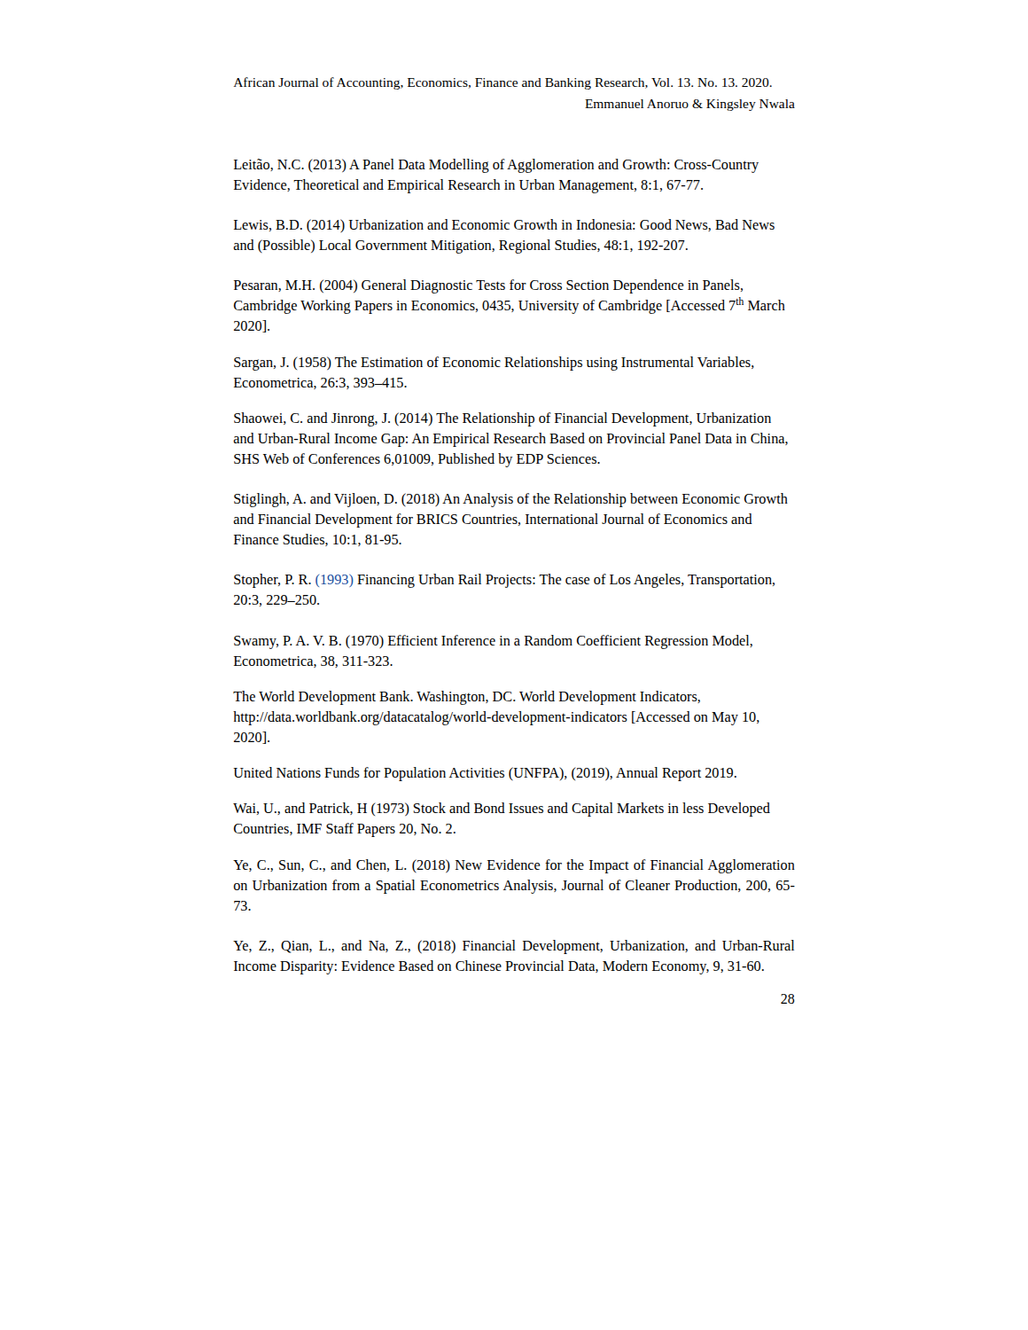African Journal of Accounting, Economics, Finance and Banking Research, Vol. 13. No. 13. 2020.
Emmanuel Anoruo & Kingsley Nwala
Leitão, N.C. (2013) A Panel Data Modelling of Agglomeration and Growth: Cross-Country Evidence, Theoretical and Empirical Research in Urban Management, 8:1, 67-77.
Lewis, B.D. (2014) Urbanization and Economic Growth in Indonesia: Good News, Bad News and (Possible) Local Government Mitigation, Regional Studies, 48:1, 192-207.
Pesaran, M.H. (2004) General Diagnostic Tests for Cross Section Dependence in Panels, Cambridge Working Papers in Economics, 0435, University of Cambridge [Accessed 7th March 2020].
Sargan, J. (1958) The Estimation of Economic Relationships using Instrumental Variables, Econometrica, 26:3, 393–415.
Shaowei, C. and Jinrong, J. (2014) The Relationship of Financial Development, Urbanization and Urban-Rural Income Gap: An Empirical Research Based on Provincial Panel Data in China, SHS Web of Conferences 6,01009, Published by EDP Sciences.
Stiglingh, A. and Vijloen, D. (2018) An Analysis of the Relationship between Economic Growth and Financial Development for BRICS Countries, International Journal of Economics and Finance Studies, 10:1, 81-95.
Stopher, P. R. (1993) Financing Urban Rail Projects: The case of Los Angeles, Transportation, 20:3, 229–250.
Swamy, P. A. V. B. (1970) Efficient Inference in a Random Coefficient Regression Model, Econometrica, 38, 311-323.
The World Development Bank. Washington, DC. World Development Indicators, http://data.worldbank.org/datacatalog/world-development-indicators [Accessed on May 10, 2020].
United Nations Funds for Population Activities (UNFPA), (2019), Annual Report 2019.
Wai, U., and Patrick, H (1973) Stock and Bond Issues and Capital Markets in less Developed Countries, IMF Staff Papers 20, No. 2.
Ye, C., Sun, C., and Chen, L. (2018) New Evidence for the Impact of Financial Agglomeration on Urbanization from a Spatial Econometrics Analysis, Journal of Cleaner Production, 200, 65-73.
Ye, Z., Qian, L., and Na, Z., (2018) Financial Development, Urbanization, and Urban-Rural Income Disparity: Evidence Based on Chinese Provincial Data, Modern Economy, 9, 31-60.
28